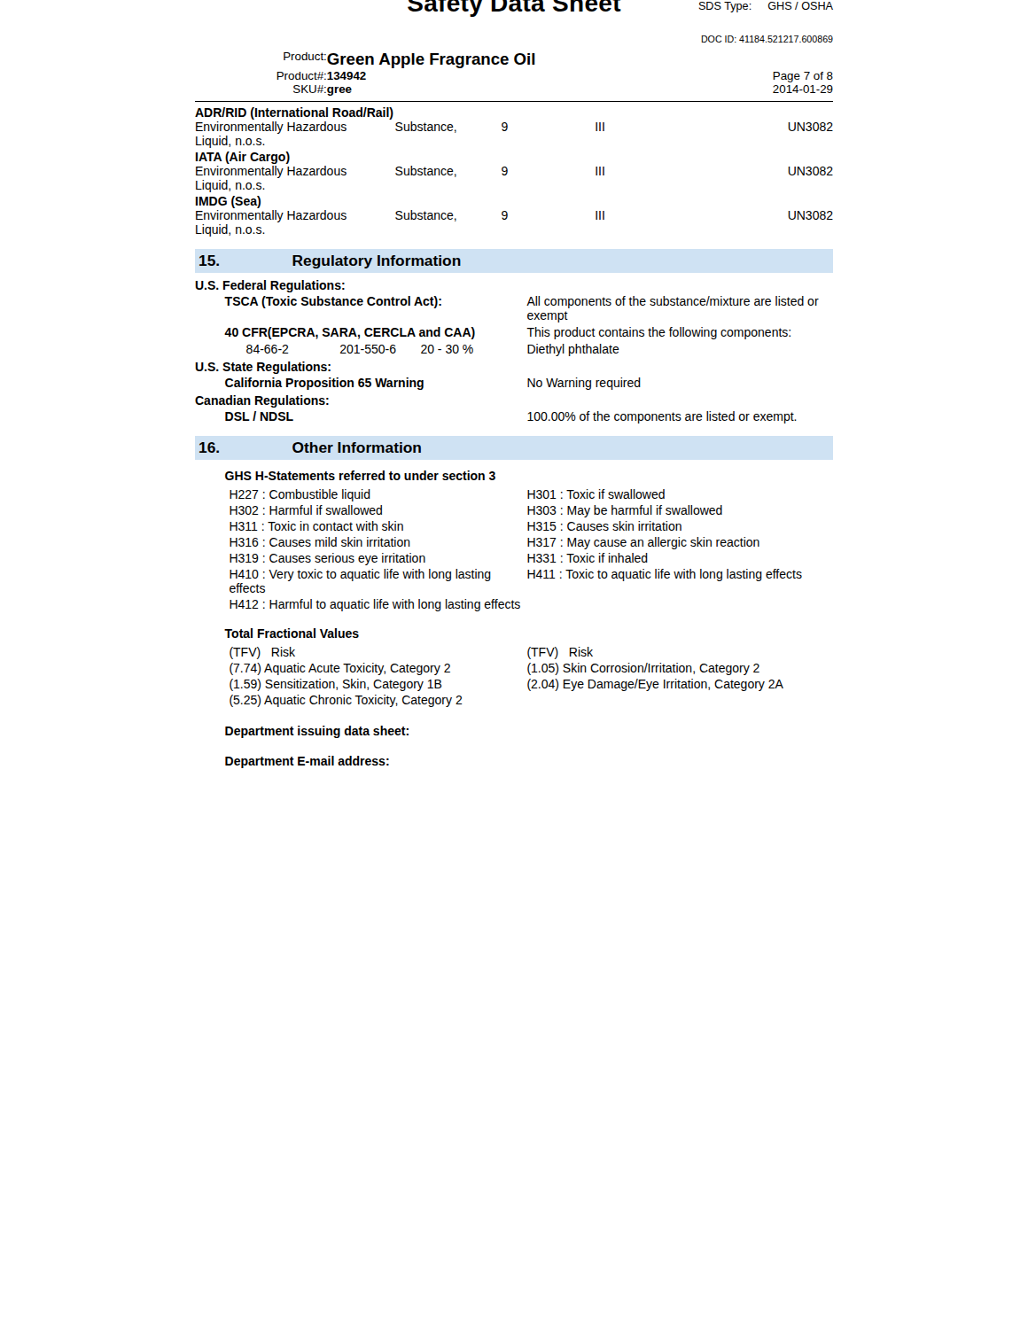SDS Type: GHS / OSHA
Safety Data Sheet
DOC ID: 41184.521217.600869
| Product: | Green Apple Fragrance Oil | |
| Product#: | 134942 | Page 7 of 8 |
| SKU#: | gree | 2014-01-29 |
ADR/RID (International Road/Rail)
| Environmentally Hazardous Liquid, n.o.s. | Substance, | 9 | III | UN3082 |
IATA (Air Cargo)
| Environmentally Hazardous Liquid, n.o.s. | Substance, | 9 | III | UN3082 |
IMDG (Sea)
| Environmentally Hazardous Liquid, n.o.s. | Substance, | 9 | III | UN3082 |
15. Regulatory Information
U.S. Federal Regulations:
TSCA (Toxic Substance Control Act):
All components of the substance/mixture are listed or exempt
40 CFR(EPCRA, SARA, CERCLA and CAA)
This product contains the following components:
84-66-2201-550-620 - 30 % Diethyl phthalate
U.S. State Regulations:
California Proposition 65 Warning
No Warning required
Canadian Regulations:
DSL / NDSL
100.00% of the components are listed or exempt.
16. Other Information
GHS H-Statements referred to under section 3
| H227 : Combustible liquid | H301 : Toxic if swallowed |
| H302 : Harmful if swallowed | H303 : May be harmful if swallowed |
| H311 : Toxic in contact with skin | H315 : Causes skin irritation |
| H316 : Causes mild skin irritation | H317 : May cause an allergic skin reaction |
| H319 : Causes serious eye irritation | H331 : Toxic if inhaled |
| H410 : Very toxic to aquatic life with long lasting effects | H411 : Toxic to aquatic life with long lasting effects |
| H412 : Harmful to aquatic life with long lasting effects | |
Total Fractional Values
| (TFV) Risk | (TFV) Risk |
| (7.74) Aquatic Acute Toxicity, Category 2 | (1.05) Skin Corrosion/Irritation, Category 2 |
| (1.59) Sensitization, Skin, Category 1B | (2.04) Eye Damage/Eye Irritation, Category 2A |
| (5.25) Aquatic Chronic Toxicity, Category 2 | |
Department issuing data sheet:
Department E-mail address: